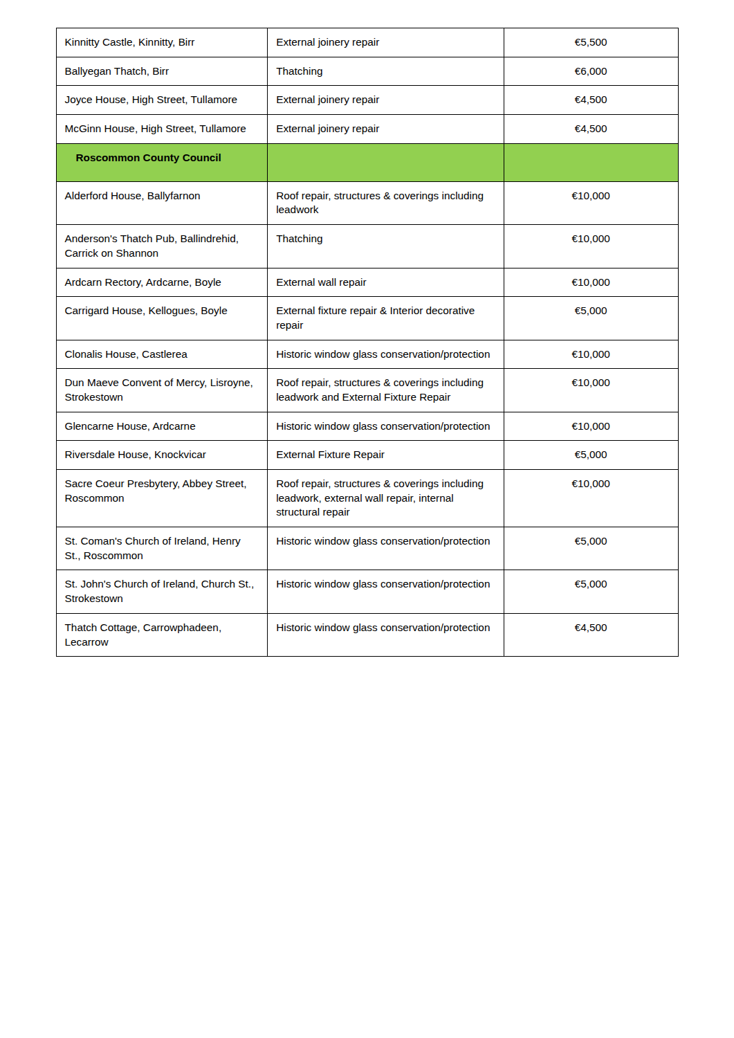| Kinnitty Castle, Kinnitty, Birr | External joinery repair | €5,500 |
| Ballyegan Thatch, Birr | Thatching | €6,000 |
| Joyce House, High Street, Tullamore | External joinery repair | €4,500 |
| McGinn House, High Street, Tullamore | External joinery repair | €4,500 |
| Roscommon County Council | | |
| Alderford House, Ballyfarnon | Roof repair, structures & coverings including leadwork | €10,000 |
| Anderson's Thatch Pub, Ballindrehid, Carrick on Shannon | Thatching | €10,000 |
| Ardcarn Rectory, Ardcarne, Boyle | External wall repair | €10,000 |
| Carrigard House, Kellogues, Boyle | External fixture repair & Interior decorative repair | €5,000 |
| Clonalis House, Castlerea | Historic window glass conservation/protection | €10,000 |
| Dun Maeve Convent of Mercy, Lisroyne, Strokestown | Roof repair, structures & coverings including leadwork and External Fixture Repair | €10,000 |
| Glencarne House, Ardcarne | Historic window glass conservation/protection | €10,000 |
| Riversdale House, Knockvicar | External Fixture Repair | €5,000 |
| Sacre Coeur Presbytery, Abbey Street, Roscommon | Roof repair, structures & coverings including leadwork, external wall repair, internal structural repair | €10,000 |
| St. Coman's Church of Ireland, Henry St., Roscommon | Historic window glass conservation/protection | €5,000 |
| St. John's Church of Ireland, Church St., Strokestown | Historic window glass conservation/protection | €5,000 |
| Thatch Cottage, Carrowphadeen, Lecarrow | Historic window glass conservation/protection | €4,500 |